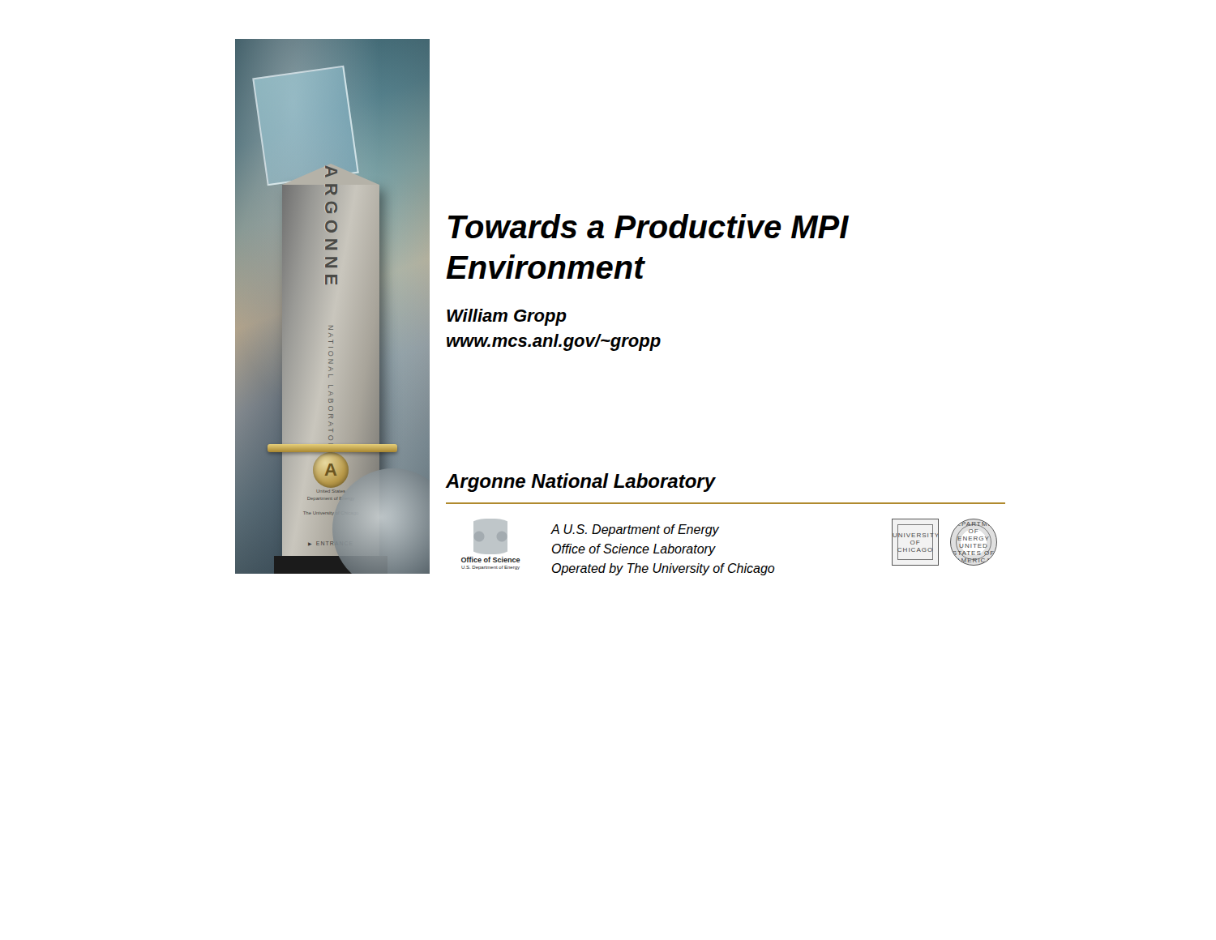ARGONNE
NATIONAL LABORATORY
United States
Department of Energy
The University of Chicago
ENTRANCE
Towards a Productive MPI Environment
William Gropp
www.mcs.anl.gov/~gropp
Argonne National Laboratory
Office of ScienceU.S. Department of Energy
A U.S. Department of Energy
Office of Science Laboratory
Operated by The University of Chicago
UNIVERSITY
OF CHICAGO
DEPARTMENT
OF ENERGY
UNITED STATES OF AMERICA